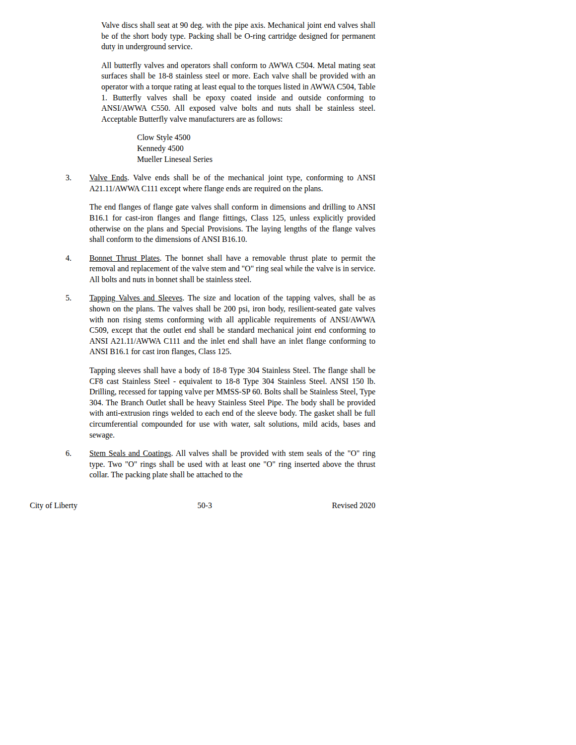Valve discs shall seat at 90 deg. with the pipe axis. Mechanical joint end valves shall be of the short body type. Packing shall be O-ring cartridge designed for permanent duty in underground service.
All butterfly valves and operators shall conform to AWWA C504. Metal mating seat surfaces shall be 18-8 stainless steel or more. Each valve shall be provided with an operator with a torque rating at least equal to the torques listed in AWWA C504, Table 1. Butterfly valves shall be epoxy coated inside and outside conforming to ANSI/AWWA C550. All exposed valve bolts and nuts shall be stainless steel. Acceptable Butterfly valve manufacturers are as follows:
Clow Style 4500
Kennedy 4500
Mueller Lineseal Series
3.
Valve Ends. Valve ends shall be of the mechanical joint type, conforming to ANSI A21.11/AWWA C111 except where flange ends are required on the plans.
The end flanges of flange gate valves shall conform in dimensions and drilling to ANSI B16.1 for cast-iron flanges and flange fittings, Class 125, unless explicitly provided otherwise on the plans and Special Provisions. The laying lengths of the flange valves shall conform to the dimensions of ANSI B16.10.
4.
Bonnet Thrust Plates. The bonnet shall have a removable thrust plate to permit the removal and replacement of the valve stem and "O" ring seal while the valve is in service. All bolts and nuts in bonnet shall be stainless steel.
5.
Tapping Valves and Sleeves. The size and location of the tapping valves, shall be as shown on the plans. The valves shall be 200 psi, iron body, resilient-seated gate valves with non rising stems conforming with all applicable requirements of ANSI/AWWA C509, except that the outlet end shall be standard mechanical joint end conforming to ANSI A21.11/AWWA C111 and the inlet end shall have an inlet flange conforming to ANSI B16.1 for cast iron flanges, Class 125.
Tapping sleeves shall have a body of 18-8 Type 304 Stainless Steel. The flange shall be CF8 cast Stainless Steel - equivalent to 18-8 Type 304 Stainless Steel. ANSI 150 lb. Drilling, recessed for tapping valve per MMSS-SP 60. Bolts shall be Stainless Steel, Type 304. The Branch Outlet shall be heavy Stainless Steel Pipe. The body shall be provided with anti-extrusion rings welded to each end of the sleeve body. The gasket shall be full circumferential compounded for use with water, salt solutions, mild acids, bases and sewage.
6.
Stem Seals and Coatings. All valves shall be provided with stem seals of the "O" ring type. Two "O" rings shall be used with at least one "O" ring inserted above the thrust collar. The packing plate shall be attached to the
City of Liberty
50-3
Revised 2020